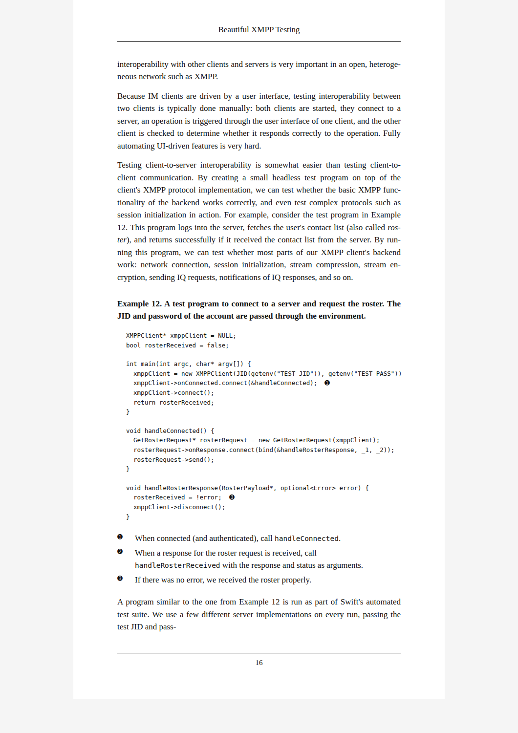Beautiful XMPP Testing
interoperability with other clients and servers is very important in an open, heterogeneous network such as XMPP.
Because IM clients are driven by a user interface, testing interoperability between two clients is typically done manually: both clients are started, they connect to a server, an operation is triggered through the user interface of one client, and the other client is checked to determine whether it responds correctly to the operation. Fully automating UI-driven features is very hard.
Testing client-to-server interoperability is somewhat easier than testing client-to-client communication. By creating a small headless test program on top of the client's XMPP protocol implementation, we can test whether the basic XMPP functionality of the backend works correctly, and even test complex protocols such as session initialization in action. For example, consider the test program in Example 12. This program logs into the server, fetches the user's contact list (also called roster), and returns successfully if it received the contact list from the server. By running this program, we can test whether most parts of our XMPP client's backend work: network connection, session initialization, stream compression, stream encryption, sending IQ requests, notifications of IQ responses, and so on.
Example 12. A test program to connect to a server and request the roster. The JID and password of the account are passed through the environment.
XMPPClient* xmppClient = NULL;
bool rosterReceived = false;

int main(int argc, char* argv[]) {
  xmppClient = new XMPPClient(JID(getenv("TEST_JID")), getenv("TEST_PASS"));
  xmppClient->onConnected.connect(&handleConnected);  ➊
  xmppClient->connect();
  return rosterReceived;
}

void handleConnected() {
  GetRosterRequest* rosterRequest = new GetRosterRequest(xmppClient);
  rosterRequest->onResponse.connect(bind(&handleRosterResponse, _1, _2));  ➋
  rosterRequest->send();
}

void handleRosterResponse(RosterPayload*, optional<Error> error) {
  rosterReceived = !error;  ➌
  xmppClient->disconnect();
}
➊ When connected (and authenticated), call handleConnected.
➋ When a response for the roster request is received, call handleRosterReceived with the response and status as arguments.
➌ If there was no error, we received the roster properly.
A program similar to the one from Example 12 is run as part of Swift's automated test suite. We use a few different server implementations on every run, passing the test JID and pass-
16